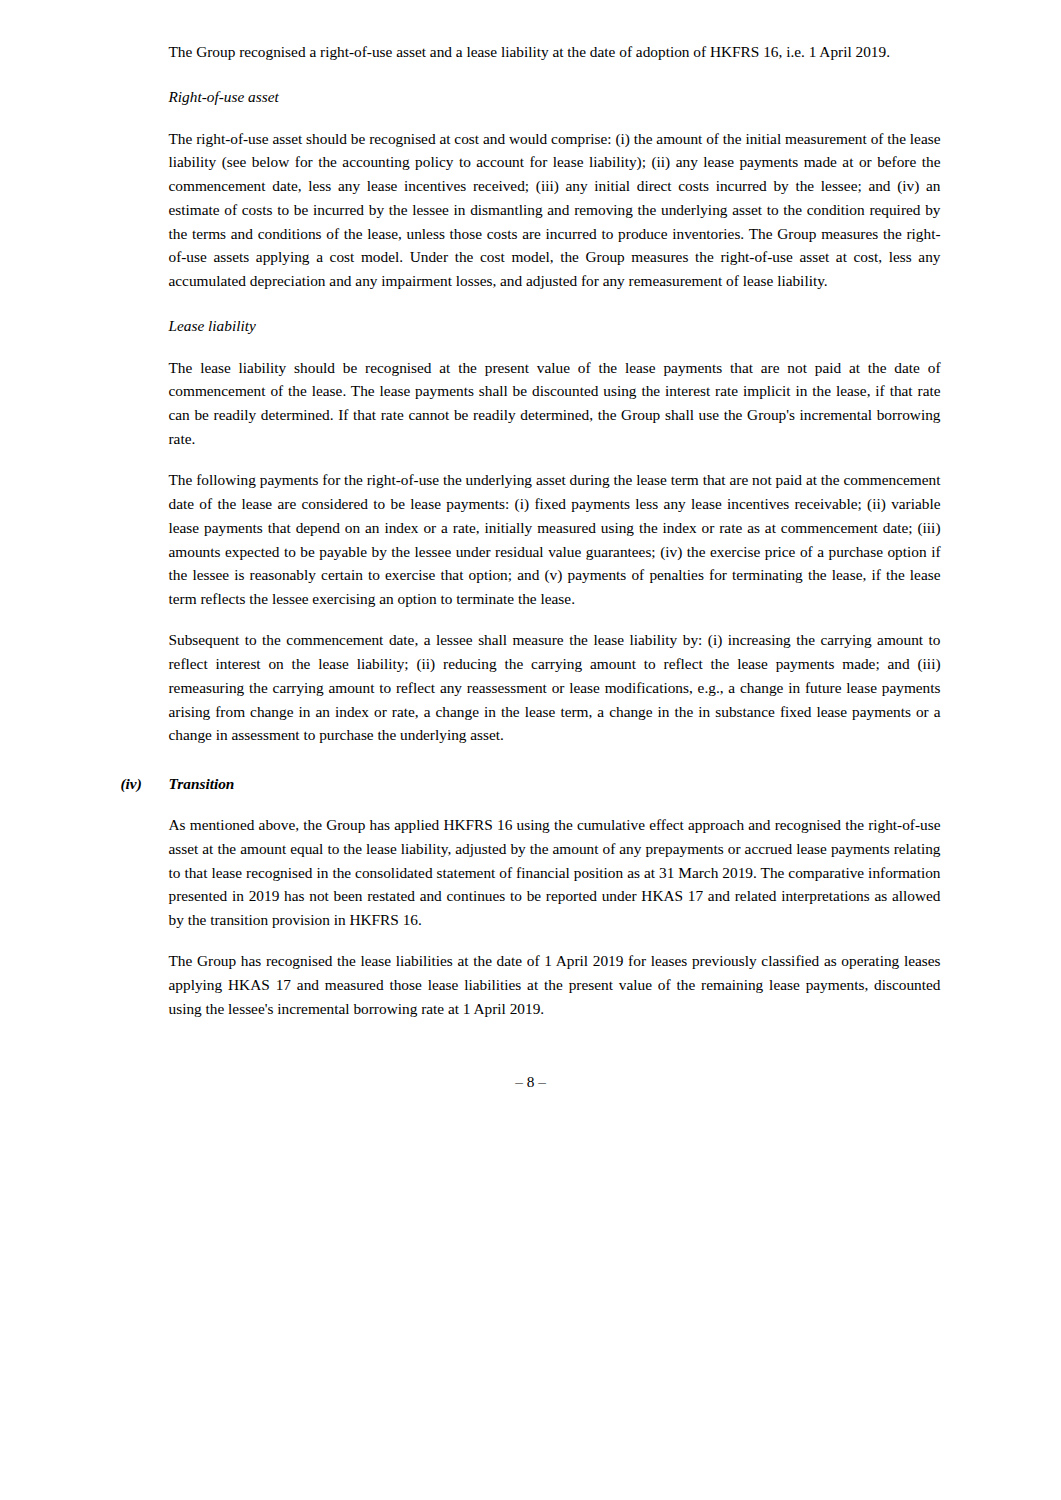The Group recognised a right-of-use asset and a lease liability at the date of adoption of HKFRS 16, i.e. 1 April 2019.
Right-of-use asset
The right-of-use asset should be recognised at cost and would comprise: (i) the amount of the initial measurement of the lease liability (see below for the accounting policy to account for lease liability); (ii) any lease payments made at or before the commencement date, less any lease incentives received; (iii) any initial direct costs incurred by the lessee; and (iv) an estimate of costs to be incurred by the lessee in dismantling and removing the underlying asset to the condition required by the terms and conditions of the lease, unless those costs are incurred to produce inventories. The Group measures the right-of-use assets applying a cost model. Under the cost model, the Group measures the right-of-use asset at cost, less any accumulated depreciation and any impairment losses, and adjusted for any remeasurement of lease liability.
Lease liability
The lease liability should be recognised at the present value of the lease payments that are not paid at the date of commencement of the lease. The lease payments shall be discounted using the interest rate implicit in the lease, if that rate can be readily determined. If that rate cannot be readily determined, the Group shall use the Group's incremental borrowing rate.
The following payments for the right-of-use the underlying asset during the lease term that are not paid at the commencement date of the lease are considered to be lease payments: (i) fixed payments less any lease incentives receivable; (ii) variable lease payments that depend on an index or a rate, initially measured using the index or rate as at commencement date; (iii) amounts expected to be payable by the lessee under residual value guarantees; (iv) the exercise price of a purchase option if the lessee is reasonably certain to exercise that option; and (v) payments of penalties for terminating the lease, if the lease term reflects the lessee exercising an option to terminate the lease.
Subsequent to the commencement date, a lessee shall measure the lease liability by: (i) increasing the carrying amount to reflect interest on the lease liability; (ii) reducing the carrying amount to reflect the lease payments made; and (iii) remeasuring the carrying amount to reflect any reassessment or lease modifications, e.g., a change in future lease payments arising from change in an index or rate, a change in the lease term, a change in the in substance fixed lease payments or a change in assessment to purchase the underlying asset.
(iv) Transition
As mentioned above, the Group has applied HKFRS 16 using the cumulative effect approach and recognised the right-of-use asset at the amount equal to the lease liability, adjusted by the amount of any prepayments or accrued lease payments relating to that lease recognised in the consolidated statement of financial position as at 31 March 2019. The comparative information presented in 2019 has not been restated and continues to be reported under HKAS 17 and related interpretations as allowed by the transition provision in HKFRS 16.
The Group has recognised the lease liabilities at the date of 1 April 2019 for leases previously classified as operating leases applying HKAS 17 and measured those lease liabilities at the present value of the remaining lease payments, discounted using the lessee's incremental borrowing rate at 1 April 2019.
– 8 –